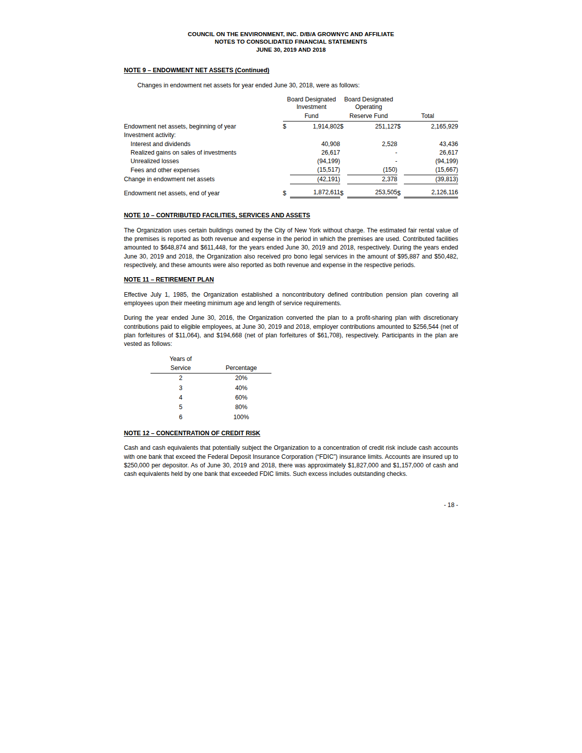COUNCIL ON THE ENVIRONMENT, INC. D/B/A GROWNYC AND AFFILIATE
NOTES TO CONSOLIDATED FINANCIAL STATEMENTS
JUNE 30, 2019 AND 2018
NOTE 9 – ENDOWMENT NET ASSETS (Continued)
Changes in endowment net assets for year ended June 30, 2018, were as follows:
| | Board Designated Investment | Board Designated Operating | |
| --- | --- | --- | --- |
| | Fund | Reserve Fund | Total |
| Endowment net assets, beginning of year | $ | 1,914,802 | $ | 251,127 | $ | 2,165,929 |
| Investment activity: | | | | | | |
| Interest and dividends | | 40,908 | | 2,528 | | 43,436 |
| Realized gains on sales of investments | | 26,617 | | - | | 26,617 |
| Unrealized losses | | (94,199) | | - | | (94,199) |
| Fees and other expenses | | (15,517) | | (150) | | (15,667) |
| Change in endowment net assets | | (42,191) | | 2,378 | | (39,813) |
| Endowment net assets, end of year | $ | 1,872,611 | $ | 253,505 | $ | 2,126,116 |
NOTE 10 – CONTRIBUTED FACILITIES, SERVICES AND ASSETS
The Organization uses certain buildings owned by the City of New York without charge. The estimated fair rental value of the premises is reported as both revenue and expense in the period in which the premises are used. Contributed facilities amounted to $648,874 and $611,448, for the years ended June 30, 2019 and 2018, respectively. During the years ended June 30, 2019 and 2018, the Organization also received pro bono legal services in the amount of $95,887 and $50,482, respectively, and these amounts were also reported as both revenue and expense in the respective periods.
NOTE 11 – RETIREMENT PLAN
Effective July 1, 1985, the Organization established a noncontributory defined contribution pension plan covering all employees upon their meeting minimum age and length of service requirements.
During the year ended June 30, 2016, the Organization converted the plan to a profit-sharing plan with discretionary contributions paid to eligible employees, at June 30, 2019 and 2018, employer contributions amounted to $256,544 (net of plan forfeitures of $11,064), and $194,668 (net of plan forfeitures of $61,708), respectively. Participants in the plan are vested as follows:
| Years of | |
| --- | --- |
| Service | Percentage |
| 2 | 20% |
| 3 | 40% |
| 4 | 60% |
| 5 | 80% |
| 6 | 100% |
NOTE 12 – CONCENTRATION OF CREDIT RISK
Cash and cash equivalents that potentially subject the Organization to a concentration of credit risk include cash accounts with one bank that exceed the Federal Deposit Insurance Corporation (“FDIC”) insurance limits. Accounts are insured up to $250,000 per depositor. As of June 30, 2019 and 2018, there was approximately $1,827,000 and $1,157,000 of cash and cash equivalents held by one bank that exceeded FDIC limits. Such excess includes outstanding checks.
- 18 -